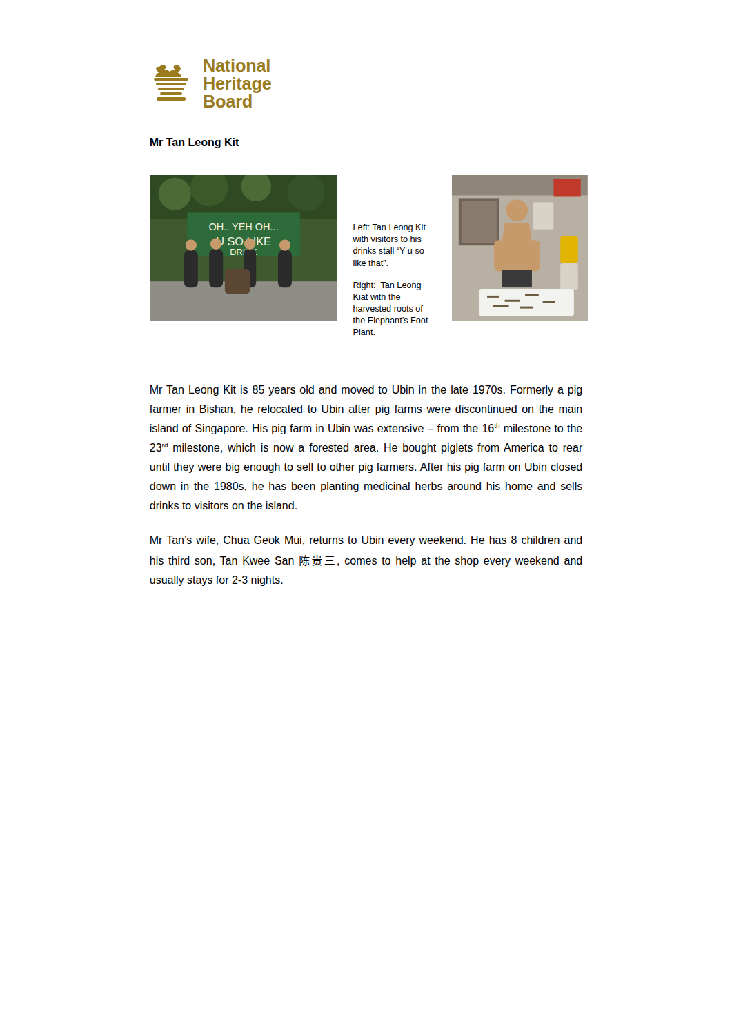National
Heritage
Board
Mr Tan Leong Kit
OH.. YEH OH... U SO LIKE DRINK
Left: Tan Leong Kit with visitors to his drinks stall “Y u so like that”.
Right: Tan Leong Kiat with the harvested roots of the Elephant’s Foot Plant.
Mr Tan Leong Kit is 85 years old and moved to Ubin in the late 1970s. Formerly a pig farmer in Bishan, he relocated to Ubin after pig farms were discontinued on the main island of Singapore. His pig farm in Ubin was extensive – from the 16th milestone to the 23rd milestone, which is now a forested area. He bought piglets from America to rear until they were big enough to sell to other pig farmers. After his pig farm on Ubin closed down in the 1980s, he has been planting medicinal herbs around his home and sells drinks to visitors on the island.
Mr Tan’s wife, Chua Geok Mui, returns to Ubin every weekend. He has 8 children and his third son, Tan Kwee San 陈贵三, comes to help at the shop every weekend and usually stays for 2-3 nights.